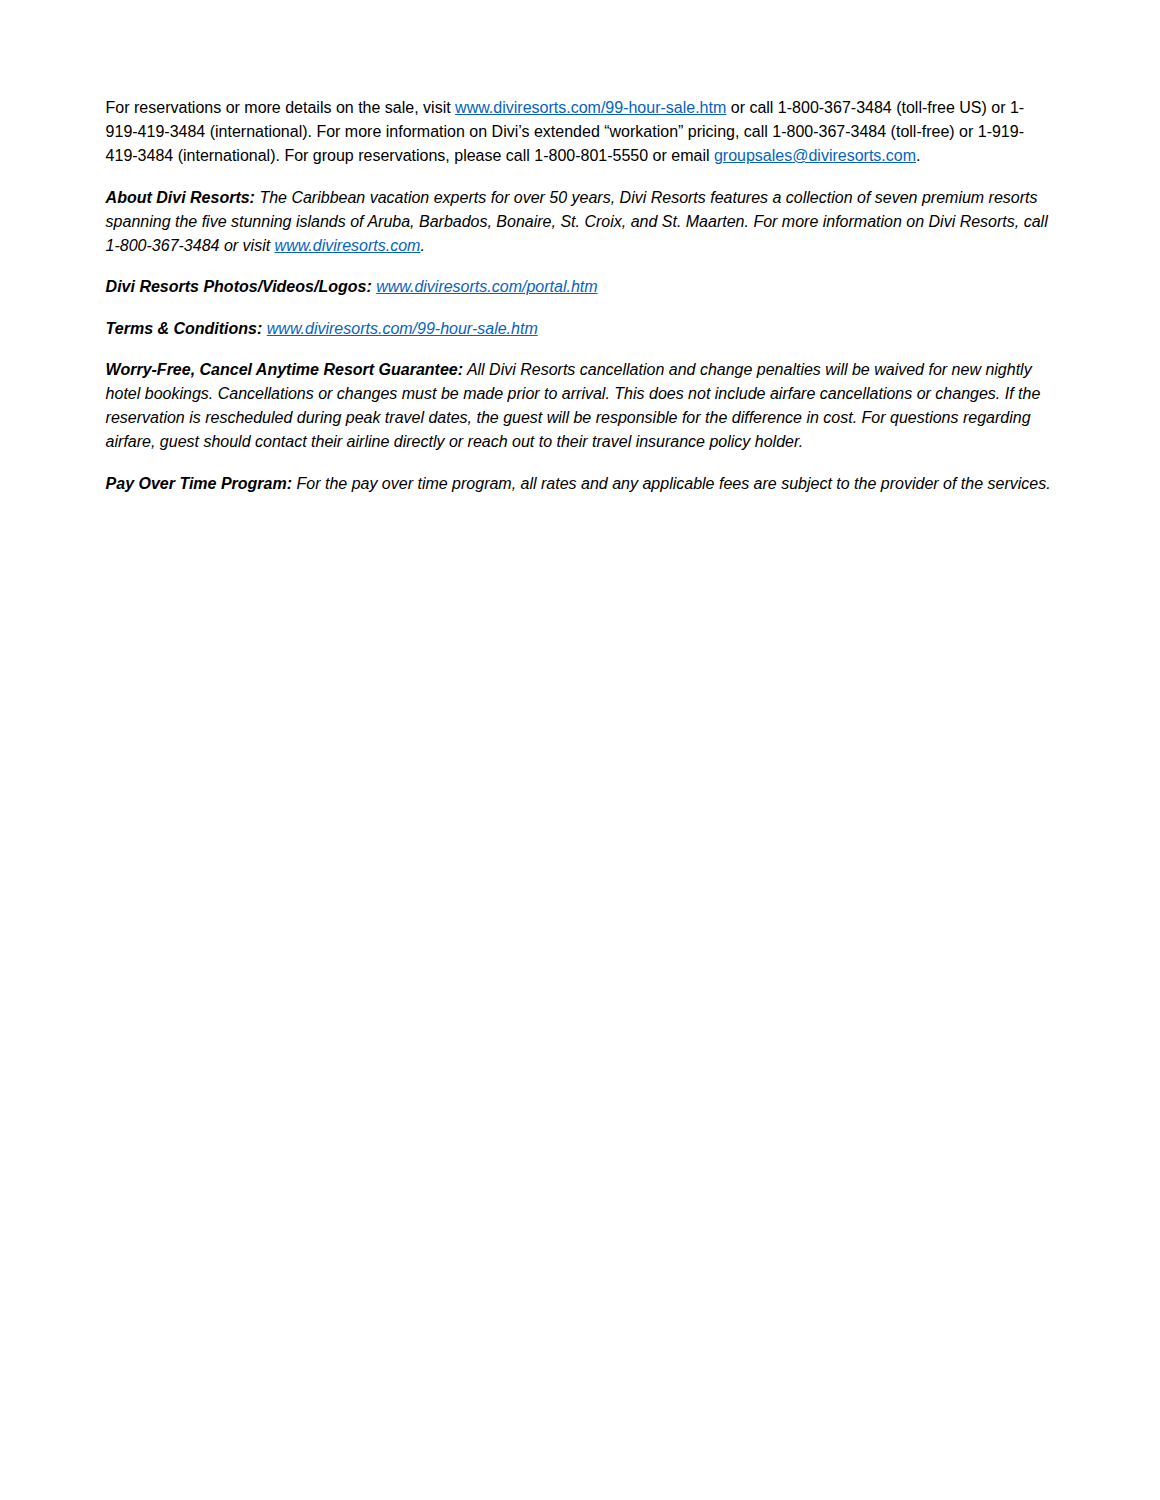For reservations or more details on the sale, visit www.diviresorts.com/99-hour-sale.htm or call 1-800-367-3484 (toll-free US) or 1-919-419-3484 (international). For more information on Divi’s extended “workation” pricing, call 1-800-367-3484 (toll-free) or 1-919-419-3484 (international). For group reservations, please call 1-800-801-5550 or email groupsales@diviresorts.com.
About Divi Resorts: The Caribbean vacation experts for over 50 years, Divi Resorts features a collection of seven premium resorts spanning the five stunning islands of Aruba, Barbados, Bonaire, St. Croix, and St. Maarten. For more information on Divi Resorts, call 1-800-367-3484 or visit www.diviresorts.com.
Divi Resorts Photos/Videos/Logos: www.diviresorts.com/portal.htm
Terms & Conditions: www.diviresorts.com/99-hour-sale.htm
Worry-Free, Cancel Anytime Resort Guarantee: All Divi Resorts cancellation and change penalties will be waived for new nightly hotel bookings. Cancellations or changes must be made prior to arrival. This does not include airfare cancellations or changes. If the reservation is rescheduled during peak travel dates, the guest will be responsible for the difference in cost. For questions regarding airfare, guest should contact their airline directly or reach out to their travel insurance policy holder.
Pay Over Time Program: For the pay over time program, all rates and any applicable fees are subject to the provider of the services.